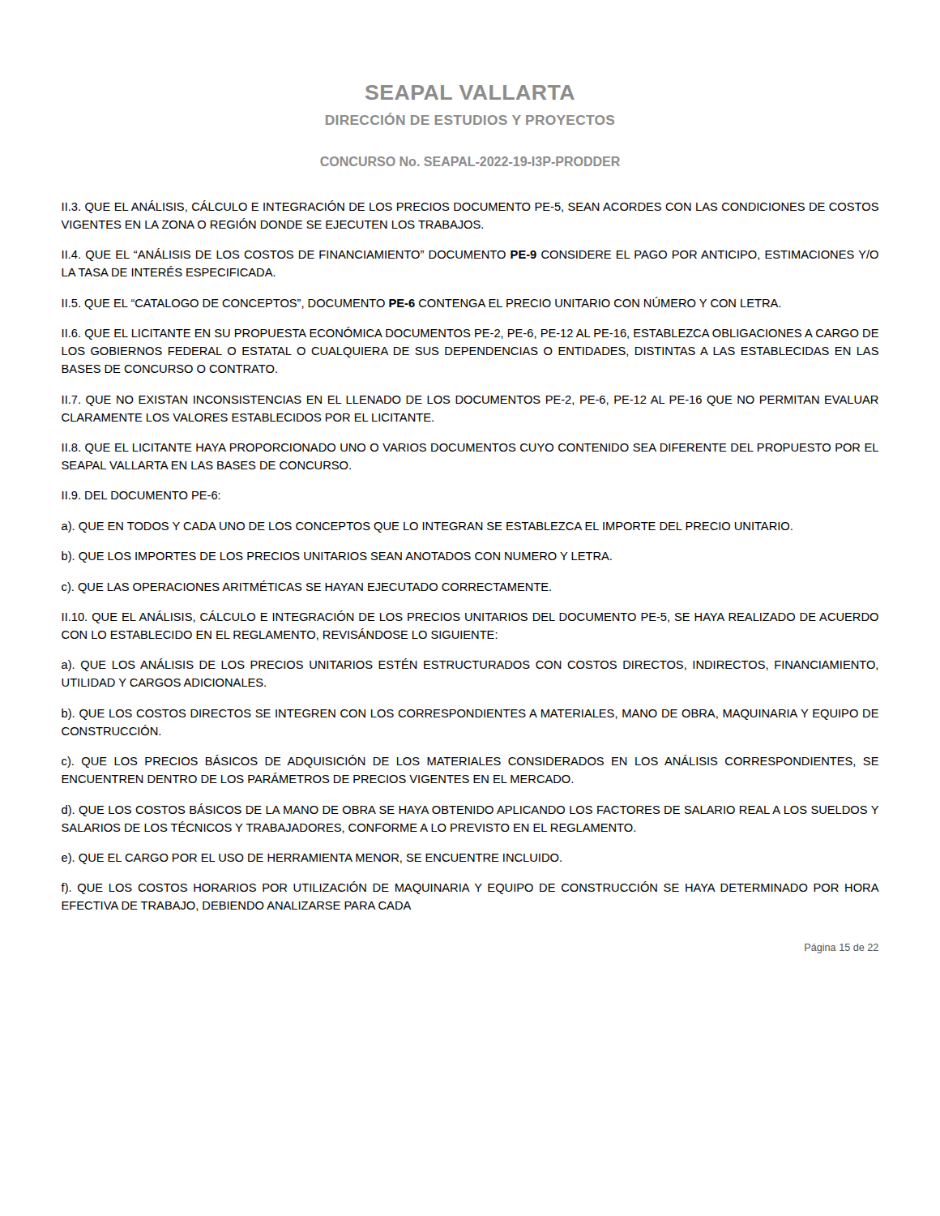SEAPAL VALLARTA
DIRECCIÓN DE ESTUDIOS Y PROYECTOS
CONCURSO No. SEAPAL-2022-19-I3P-PRODDER
II.3. QUE EL ANÁLISIS, CÁLCULO E INTEGRACIÓN DE LOS PRECIOS DOCUMENTO PE-5, SEAN ACORDES CON LAS CONDICIONES DE COSTOS VIGENTES EN LA ZONA O REGIÓN DONDE SE EJECUTEN LOS TRABAJOS.
II.4. QUE EL “ANÁLISIS DE LOS COSTOS DE FINANCIAMIENTO” DOCUMENTO PE-9 CONSIDERE EL PAGO POR ANTICIPO, ESTIMACIONES Y/O LA TASA DE INTERÉS ESPECIFICADA.
II.5. QUE EL “CATALOGO DE CONCEPTOS”, DOCUMENTO PE-6 CONTENGA EL PRECIO UNITARIO CON NÚMERO Y CON LETRA.
II.6. QUE EL LICITANTE EN SU PROPUESTA ECONÓMICA DOCUMENTOS PE-2, PE-6, PE-12 AL PE-16, ESTABLEZCA OBLIGACIONES A CARGO DE LOS GOBIERNOS FEDERAL O ESTATAL O CUALQUIERA DE SUS DEPENDENCIAS O ENTIDADES, DISTINTAS A LAS ESTABLECIDAS EN LAS BASES DE CONCURSO O CONTRATO.
II.7. QUE NO EXISTAN INCONSISTENCIAS EN EL LLENADO DE LOS DOCUMENTOS PE-2, PE-6, PE-12 AL PE-16 QUE NO PERMITAN EVALUAR CLARAMENTE LOS VALORES ESTABLECIDOS POR EL LICITANTE.
II.8. QUE EL LICITANTE HAYA PROPORCIONADO UNO O VARIOS DOCUMENTOS CUYO CONTENIDO SEA DIFERENTE DEL PROPUESTO POR EL SEAPAL VALLARTA EN LAS BASES DE CONCURSO.
II.9. DEL DOCUMENTO PE-6:
a). QUE EN TODOS Y CADA UNO DE LOS CONCEPTOS QUE LO INTEGRAN SE ESTABLEZCA EL IMPORTE DEL PRECIO UNITARIO.
b). QUE LOS IMPORTES DE LOS PRECIOS UNITARIOS SEAN ANOTADOS CON NUMERO Y LETRA.
c). QUE LAS OPERACIONES ARITMÉTICAS SE HAYAN EJECUTADO CORRECTAMENTE.
II.10. QUE EL ANÁLISIS, CÁLCULO E INTEGRACIÓN DE LOS PRECIOS UNITARIOS DEL DOCUMENTO PE-5, SE HAYA REALIZADO DE ACUERDO CON LO ESTABLECIDO EN EL REGLAMENTO, REVISÁNDOSE LO SIGUIENTE:
a). QUE LOS ANÁLISIS DE LOS PRECIOS UNITARIOS ESTÉN ESTRUCTURADOS CON COSTOS DIRECTOS, INDIRECTOS, FINANCIAMIENTO, UTILIDAD Y CARGOS ADICIONALES.
b). QUE LOS COSTOS DIRECTOS SE INTEGREN CON LOS CORRESPONDIENTES A MATERIALES, MANO DE OBRA, MAQUINARIA Y EQUIPO DE CONSTRUCCIÓN.
c). QUE LOS PRECIOS BÁSICOS DE ADQUISICIÓN DE LOS MATERIALES CONSIDERADOS EN LOS ANÁLISIS CORRESPONDIENTES, SE ENCUENTREN DENTRO DE LOS PARÁMETROS DE PRECIOS VIGENTES EN EL MERCADO.
d). QUE LOS COSTOS BÁSICOS DE LA MANO DE OBRA SE HAYA OBTENIDO APLICANDO LOS FACTORES DE SALARIO REAL A LOS SUELDOS Y SALARIOS DE LOS TÉCNICOS Y TRABAJADORES, CONFORME A LO PREVISTO EN EL REGLAMENTO.
e). QUE EL CARGO POR EL USO DE HERRAMIENTA MENOR, SE ENCUENTRE INCLUIDO.
f). QUE LOS COSTOS HORARIOS POR UTILIZACIÓN DE MAQUINARIA Y EQUIPO DE CONSTRUCCIÓN SE HAYA DETERMINADO POR HORA EFECTIVA DE TRABAJO, DEBIENDO ANALIZARSE PARA CADA
Página 15 de 22